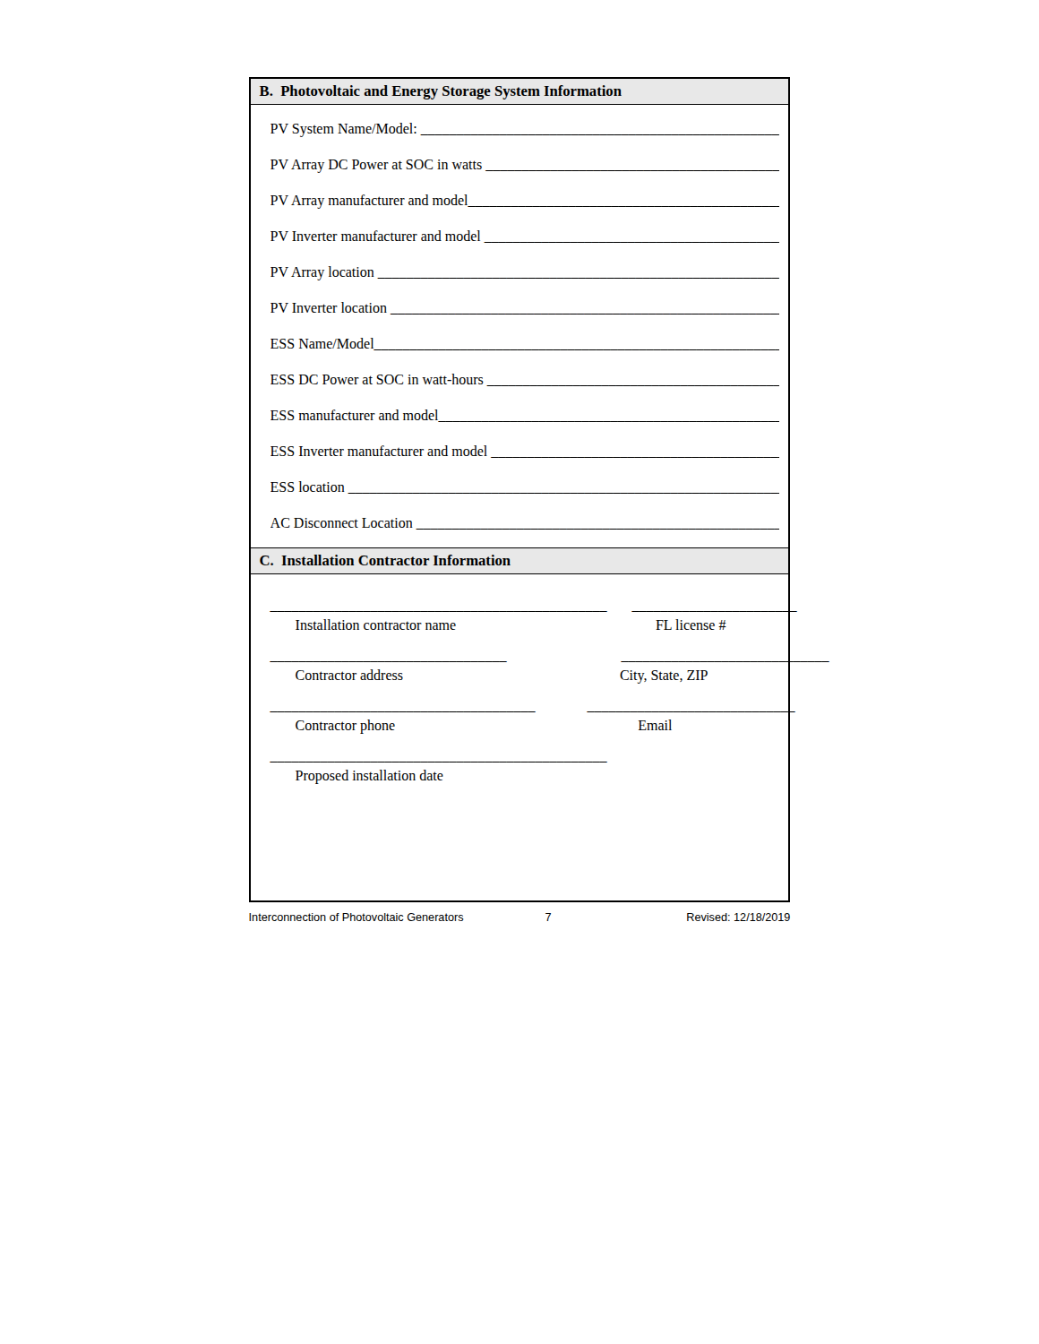B. Photovoltaic and Energy Storage System Information
PV System Name/Model: _______________________________________________________
PV Array DC Power at SOC in watts _____________________________________________
PV Array manufacturer and model______________________________________________
PV Inverter manufacturer and model ___________________________________________
PV Array location _________________________________________________________
PV Inverter location _______________________________________________________
ESS Name/Model__________________________________________________________
ESS DC Power at SOC in watt-hours ___________________________________________
ESS manufacturer and model__________________________________________________
ESS Inverter manufacturer and model _________________________________________
ESS location _____________________________________________________________
AC Disconnect Location ___________________________________________________
C. Installation Contractor Information
_______________________________________________ _______________________
Installation contractor name FL license #
_________________________________ _____________________________
Contractor address City, State, ZIP
_____________________________________ _____________________________
Contractor phone Email
_______________________________________________
Proposed installation date
Interconnection of Photovoltaic Generators 7 Revised: 12/18/2019